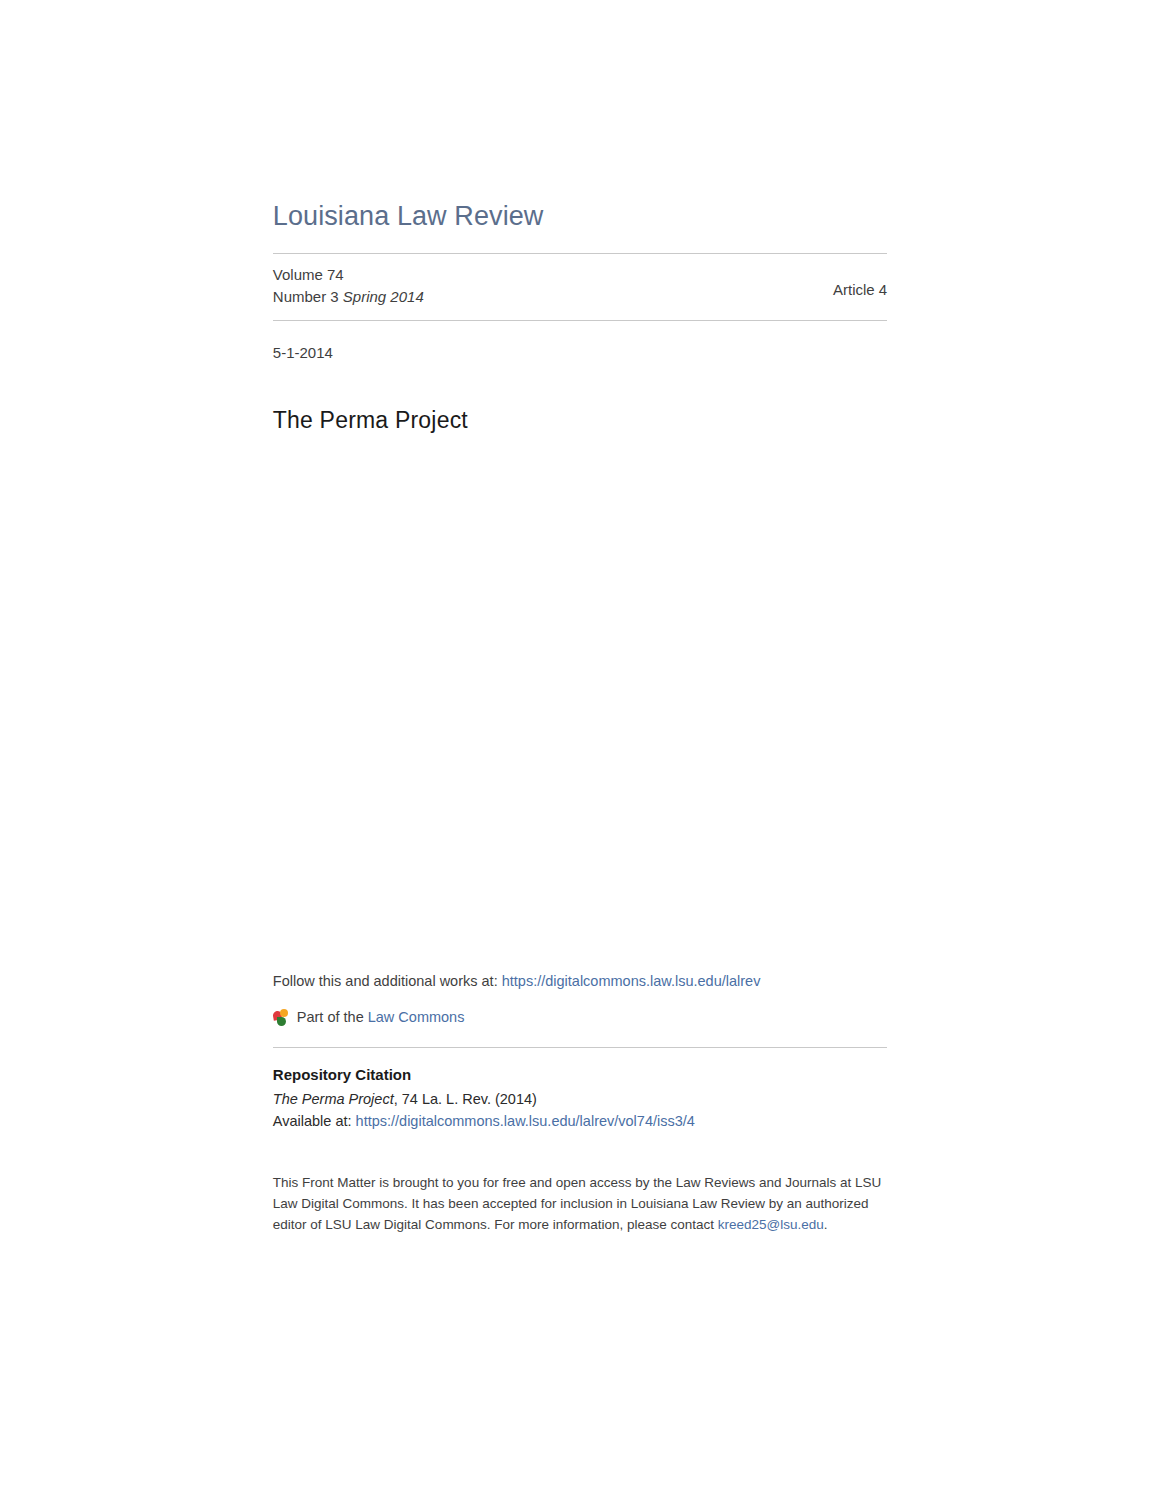Louisiana Law Review
Volume 74 Number 3 Spring 2014
Article 4
5-1-2014
The Perma Project
Follow this and additional works at: https://digitalcommons.law.lsu.edu/lalrev
Part of the Law Commons
Repository Citation
The Perma Project, 74 La. L. Rev. (2014)
Available at: https://digitalcommons.law.lsu.edu/lalrev/vol74/iss3/4
This Front Matter is brought to you for free and open access by the Law Reviews and Journals at LSU Law Digital Commons. It has been accepted for inclusion in Louisiana Law Review by an authorized editor of LSU Law Digital Commons. For more information, please contact kreed25@lsu.edu.